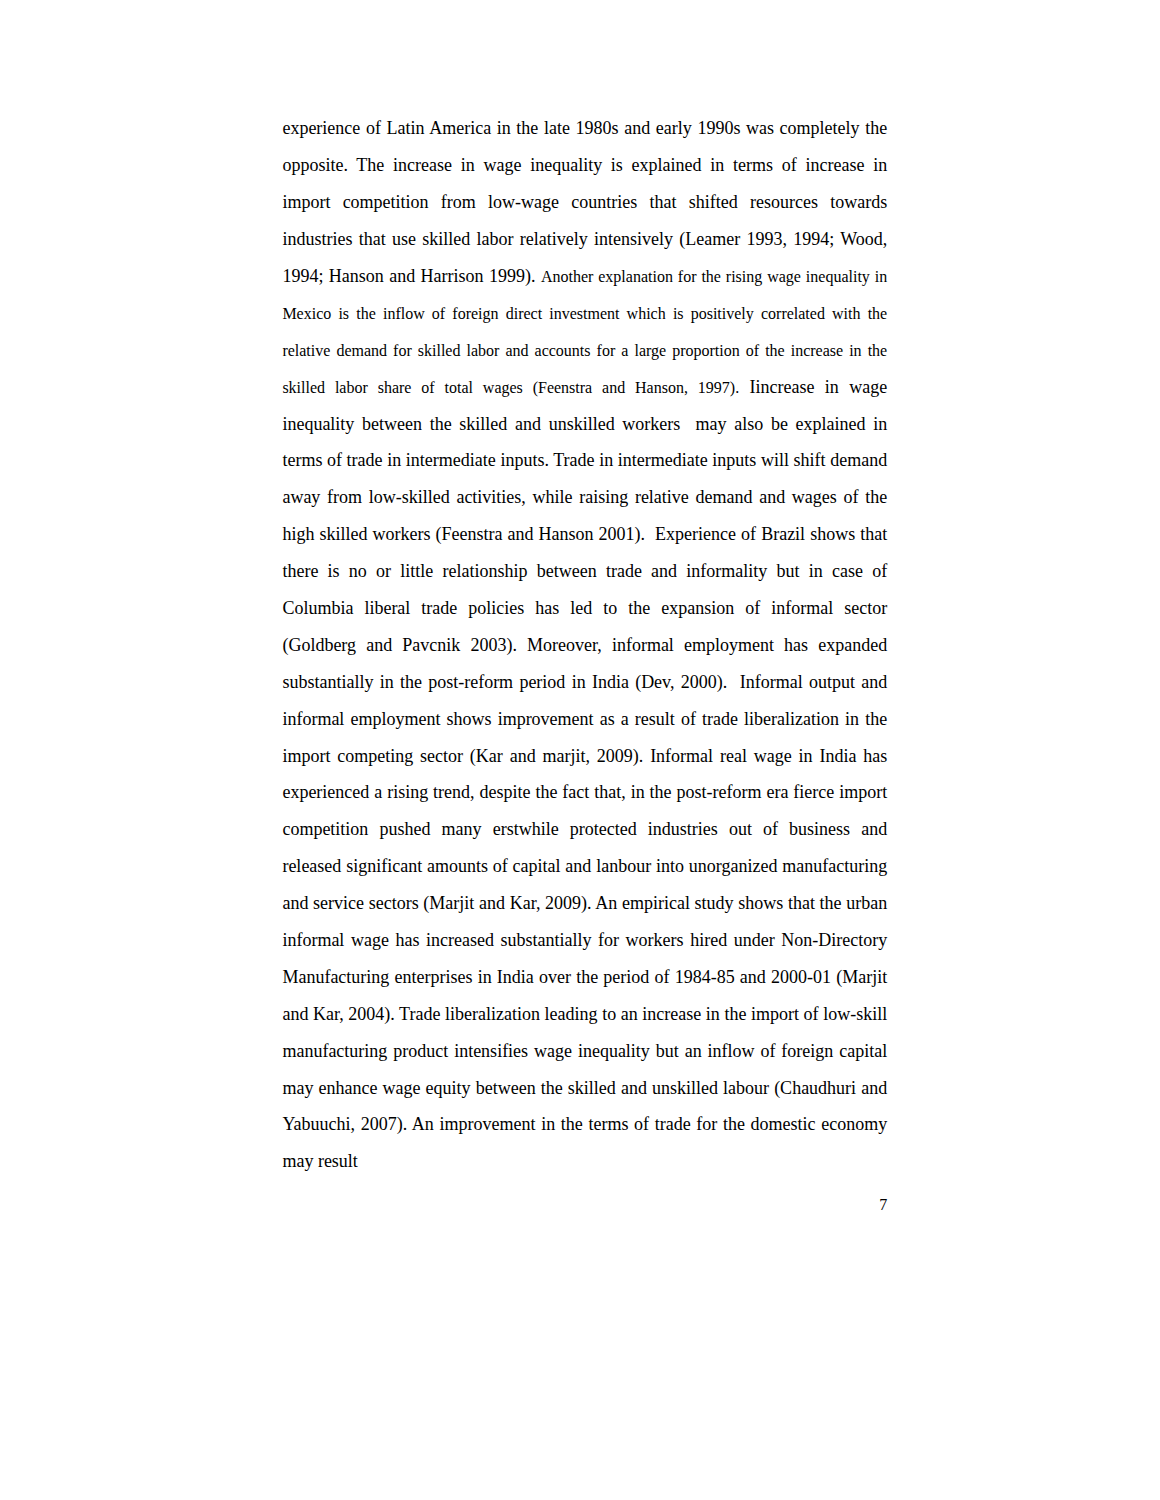experience of Latin America in the late 1980s and early 1990s was completely the opposite. The increase in wage inequality is explained in terms of increase in import competition from low-wage countries that shifted resources towards industries that use skilled labor relatively intensively (Leamer 1993, 1994; Wood, 1994; Hanson and Harrison 1999). Another explanation for the rising wage inequality in Mexico is the inflow of foreign direct investment which is positively correlated with the relative demand for skilled labor and accounts for a large proportion of the increase in the skilled labor share of total wages (Feenstra and Hanson, 1997). Iincrease in wage inequality between the skilled and unskilled workers may also be explained in terms of trade in intermediate inputs. Trade in intermediate inputs will shift demand away from low-skilled activities, while raising relative demand and wages of the high skilled workers (Feenstra and Hanson 2001). Experience of Brazil shows that there is no or little relationship between trade and informality but in case of Columbia liberal trade policies has led to the expansion of informal sector (Goldberg and Pavcnik 2003). Moreover, informal employment has expanded substantially in the post-reform period in India (Dev, 2000). Informal output and informal employment shows improvement as a result of trade liberalization in the import competing sector (Kar and marjit, 2009). Informal real wage in India has experienced a rising trend, despite the fact that, in the post-reform era fierce import competition pushed many erstwhile protected industries out of business and released significant amounts of capital and lanbour into unorganized manufacturing and service sectors (Marjit and Kar, 2009). An empirical study shows that the urban informal wage has increased substantially for workers hired under Non-Directory Manufacturing enterprises in India over the period of 1984-85 and 2000-01 (Marjit and Kar, 2004). Trade liberalization leading to an increase in the import of low-skill manufacturing product intensifies wage inequality but an inflow of foreign capital may enhance wage equity between the skilled and unskilled labour (Chaudhuri and Yabuuchi, 2007). An improvement in the terms of trade for the domestic economy may result
7